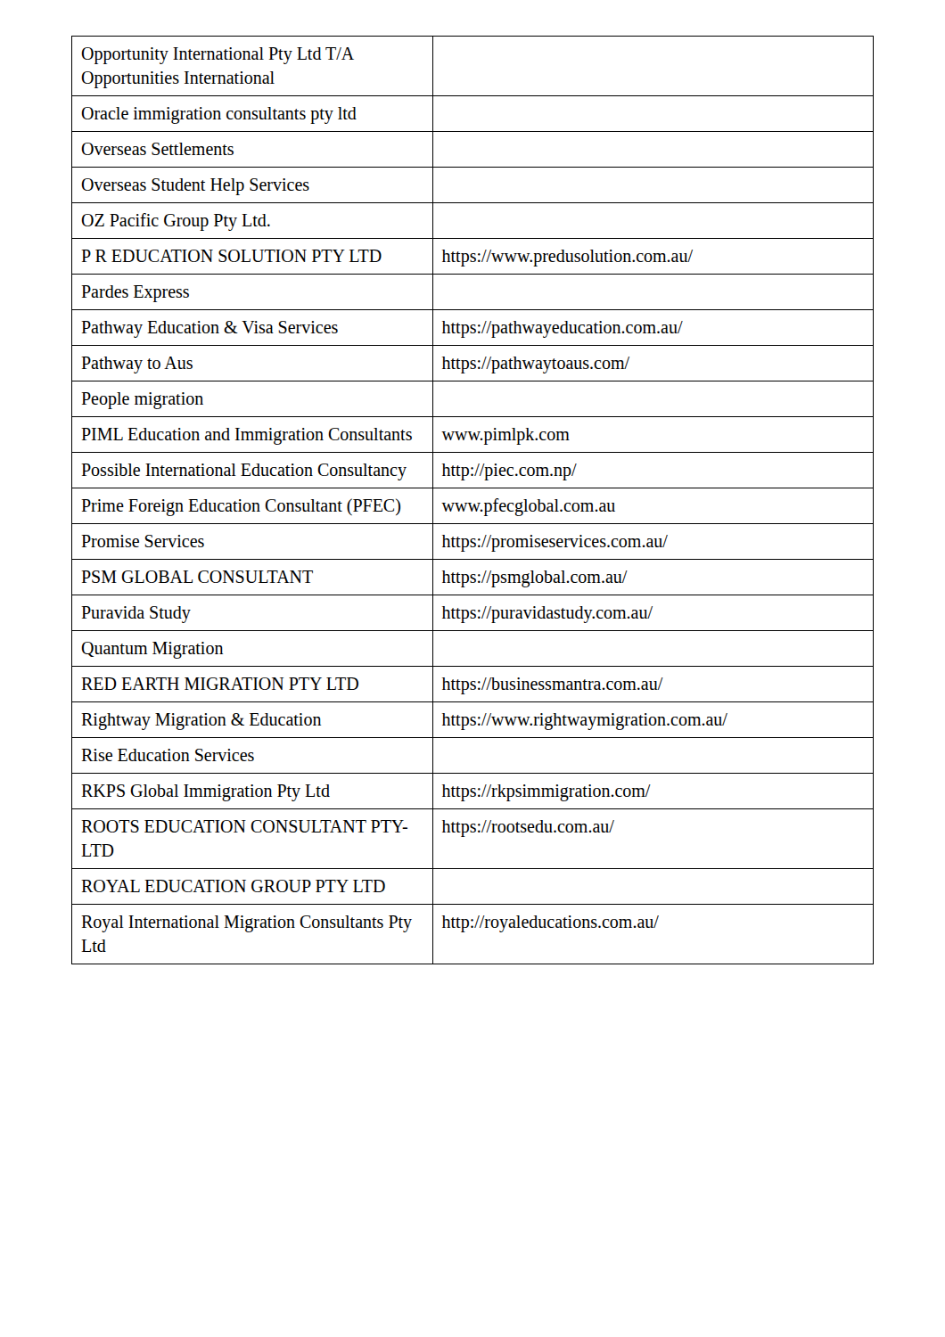| Opportunity International Pty Ltd T/A Opportunities International | |
| Oracle immigration consultants pty ltd | |
| Overseas Settlements | |
| Overseas Student Help Services | |
| OZ Pacific Group Pty Ltd. | |
| P R EDUCATION SOLUTION PTY LTD | https://www.predusolution.com.au/ |
| Pardes Express | |
| Pathway Education & Visa Services | https://pathwayeducation.com.au/ |
| Pathway to Aus | https://pathwaytoaus.com/ |
| People migration | |
| PIML Education and Immigration Consultants | www.pimlpk.com |
| Possible International Education Consultancy | http://piec.com.np/ |
| Prime Foreign Education Consultant (PFEC) | www.pfecglobal.com.au |
| Promise Services | https://promiseservices.com.au/ |
| PSM GLOBAL CONSULTANT | https://psmglobal.com.au/ |
| Puravida Study | https://puravidastudy.com.au/ |
| Quantum Migration | |
| RED EARTH MIGRATION PTY LTD | https://businessmantra.com.au/ |
| Rightway Migration & Education | https://www.rightwaymigration.com.au/ |
| Rise Education Services | |
| RKPS Global Immigration Pty Ltd | https://rkpsimmigration.com/ |
| ROOTS EDUCATION CONSULTANT PTY-LTD | https://rootsedu.com.au/ |
| ROYAL EDUCATION GROUP PTY LTD | |
| Royal International Migration Consultants Pty Ltd | http://royaleducations.com.au/ |